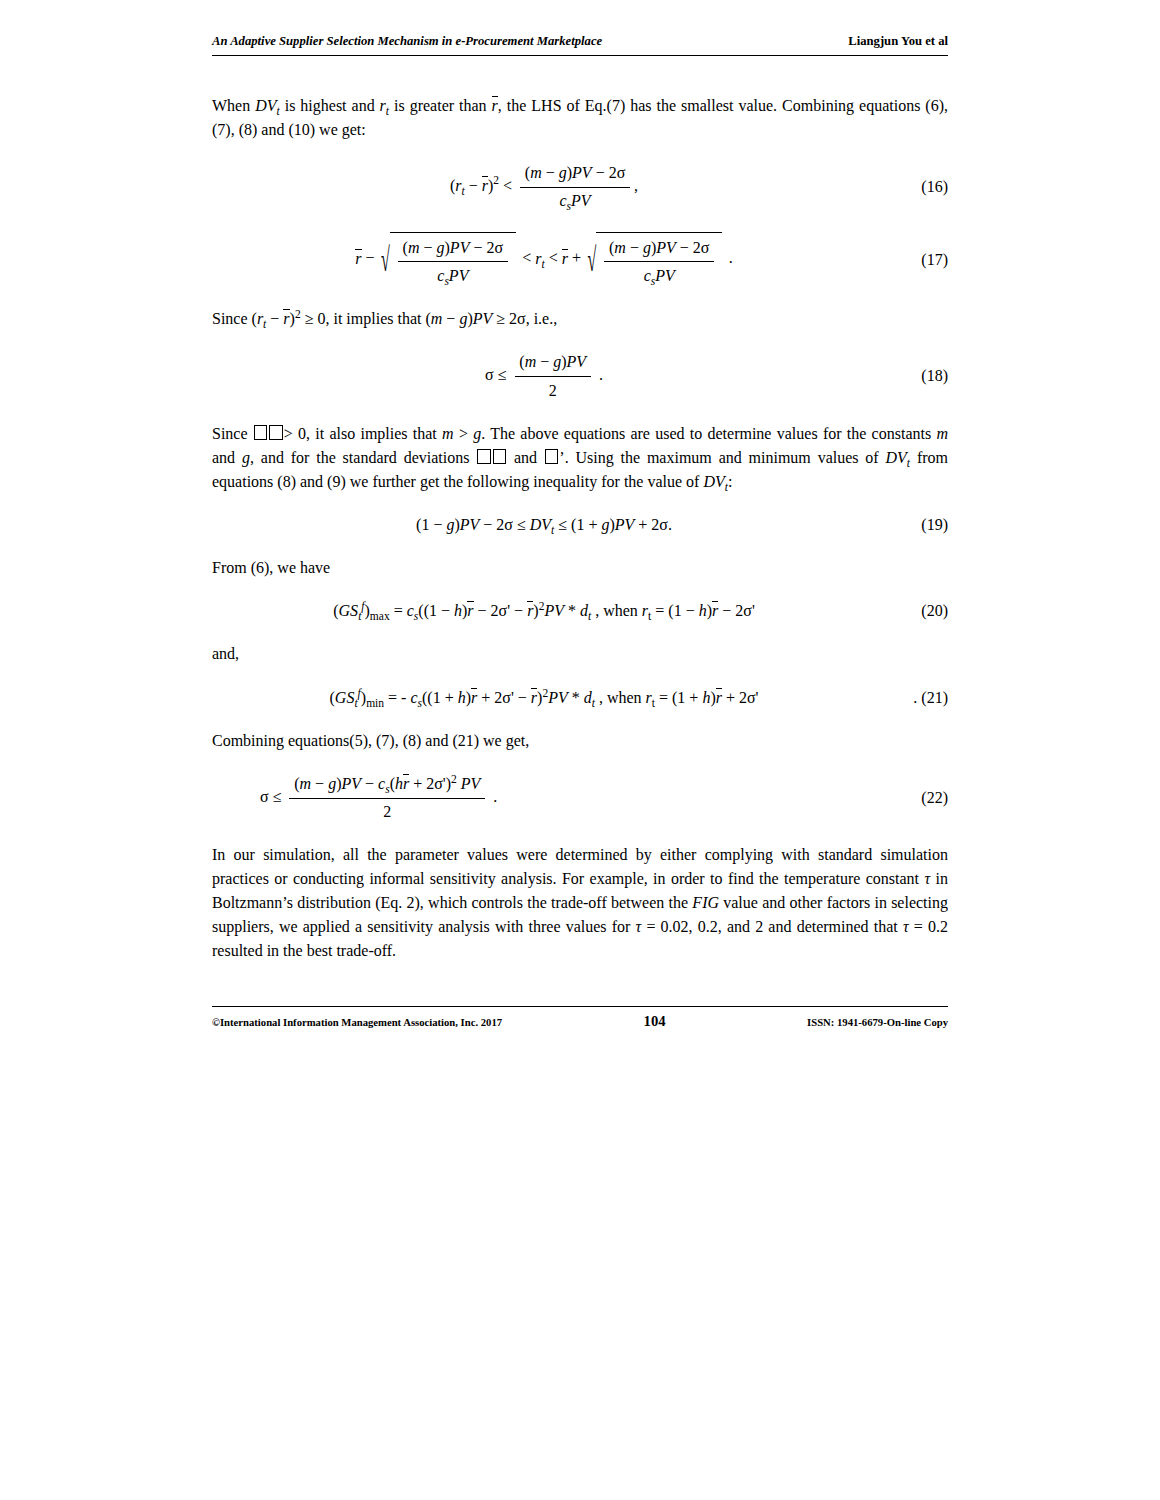An Adaptive Supplier Selection Mechanism in e-Procurement Marketplace Liangjun You et al
When DVt is highest and rt is greater than r, the LHS of Eq.(7) has the smallest value. Combining equations (6), (7), (8) and (10) we get:
(rt − r)2 < (m − g)PV − 2σ csPV,
(16)
r − (m − g)PV − 2σ csPV < rt < r + (m − g)PV − 2σ csPV .
(17)
Since (rt − r)2 ≥ 0, it implies that (m − g)PV ≥ 2σ, i.e.,
σ ≤ (m − g)PV 2 .
(18)
Since > 0, it also implies that m > g. The above equations are used to determine values for the constants m and g, and for the standard deviations and ’. Using the maximum and minimum values of DVt from equations (8) and (9) we further get the following inequality for the value of DVt:
(1 − g)PV − 2σ ≤ DVt ≤ (1 + g)PV + 2σ.
(19)
From (6), we have
(GStf)max = cs((1 − h)r − 2σ' − r)2PV * dt , when rt = (1 − h)r − 2σ'
(20)
and,
(GStf)min = - cs((1 + h)r + 2σ' − r)2PV * dt , when rt = (1 + h)r + 2σ'
. (21)
Combining equations(5), (7), (8) and (21) we get,
σ ≤ (m − g)PV − cs(hr + 2σ')2 PV 2 .
(22)
In our simulation, all the parameter values were determined by either complying with standard simulation practices or conducting informal sensitivity analysis. For example, in order to find the temperature constant τ in Boltzmann’s distribution (Eq. 2), which controls the trade-off between the FIG value and other factors in selecting suppliers, we applied a sensitivity analysis with three values for τ = 0.02, 0.2, and 2 and determined that τ = 0.2 resulted in the best trade-off.
©International Information Management Association, Inc. 2017 104 ISSN: 1941-6679-On-line Copy